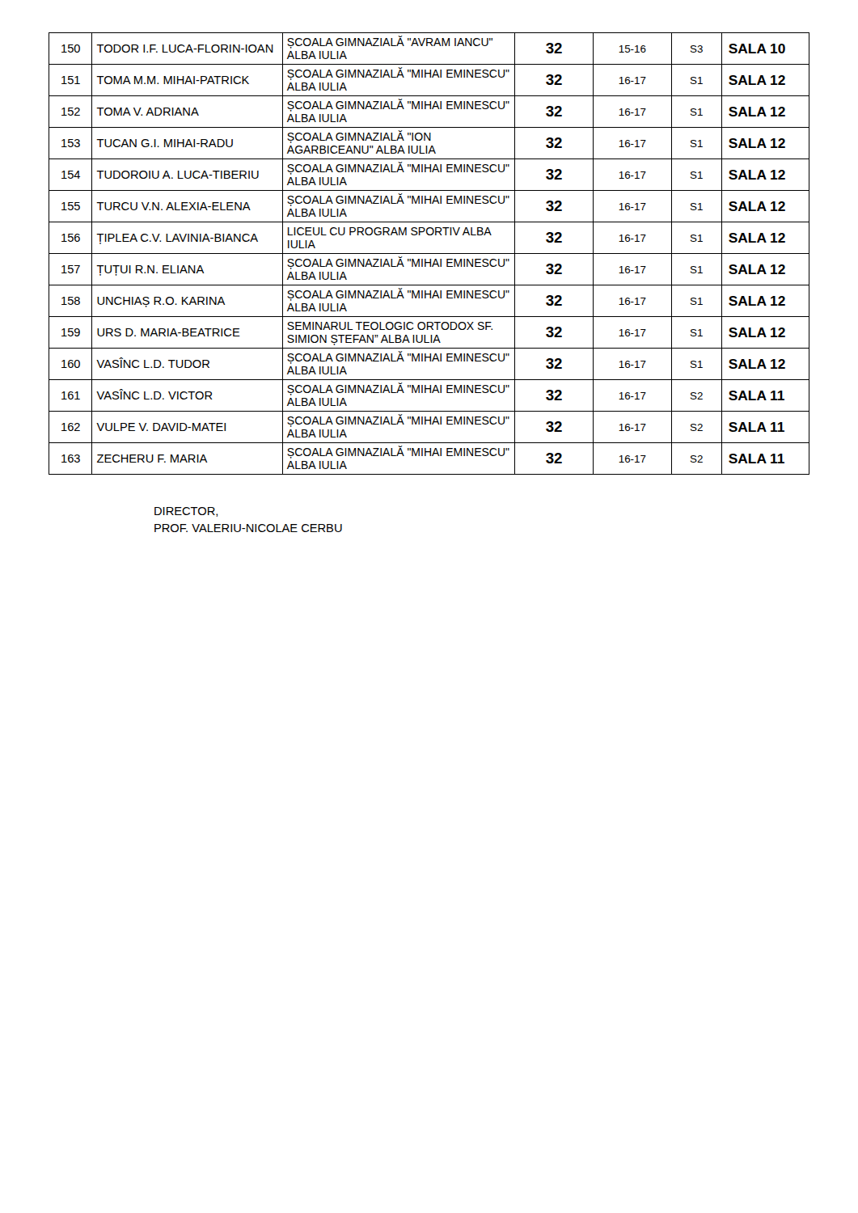| 150 | TODOR I.F. LUCA-FLORIN-IOAN | ȘCOALA GIMNAZIALĂ "AVRAM IANCU" ALBA IULIA | 32 | 15-16 | S3 | SALA 10 |
| 151 | TOMA M.M. MIHAI-PATRICK | ȘCOALA GIMNAZIALĂ "MIHAI EMINESCU" ALBA IULIA | 32 | 16-17 | S1 | SALA 12 |
| 152 | TOMA V. ADRIANA | ȘCOALA GIMNAZIALĂ "MIHAI EMINESCU" ALBA IULIA | 32 | 16-17 | S1 | SALA 12 |
| 153 | TUCAN G.I. MIHAI-RADU | ȘCOALA GIMNAZIALĂ "ION AGARBICEANU" ALBA IULIA | 32 | 16-17 | S1 | SALA 12 |
| 154 | TUDOROIU A. LUCA-TIBERIU | ȘCOALA GIMNAZIALĂ "MIHAI EMINESCU" ALBA IULIA | 32 | 16-17 | S1 | SALA 12 |
| 155 | TURCU V.N. ALEXIA-ELENA | ȘCOALA GIMNAZIALĂ "MIHAI EMINESCU" ALBA IULIA | 32 | 16-17 | S1 | SALA 12 |
| 156 | ȚIPLEA C.V. LAVINIA-BIANCA | LICEUL CU PROGRAM SPORTIV ALBA IULIA | 32 | 16-17 | S1 | SALA 12 |
| 157 | ȚUȚUI R.N. ELIANA | ȘCOALA GIMNAZIALĂ "MIHAI EMINESCU" ALBA IULIA | 32 | 16-17 | S1 | SALA 12 |
| 158 | UNCHIAȘ R.O. KARINA | ȘCOALA GIMNAZIALĂ "MIHAI EMINESCU" ALBA IULIA | 32 | 16-17 | S1 | SALA 12 |
| 159 | URS D. MARIA-BEATRICE | SEMINARUL TEOLOGIC ORTODOX SF. SIMION ȘTEFAN” ALBA IULIA | 32 | 16-17 | S1 | SALA 12 |
| 160 | VASÎNC L.D. TUDOR | ȘCOALA GIMNAZIALĂ "MIHAI EMINESCU" ALBA IULIA | 32 | 16-17 | S1 | SALA 12 |
| 161 | VASÎNC L.D. VICTOR | ȘCOALA GIMNAZIALĂ "MIHAI EMINESCU" ALBA IULIA | 32 | 16-17 | S2 | SALA 11 |
| 162 | VULPE V. DAVID-MATEI | ȘCOALA GIMNAZIALĂ "MIHAI EMINESCU" ALBA IULIA | 32 | 16-17 | S2 | SALA 11 |
| 163 | ZECHERU F. MARIA | ȘCOALA GIMNAZIALĂ "MIHAI EMINESCU" ALBA IULIA | 32 | 16-17 | S2 | SALA 11 |
DIRECTOR,
PROF. VALERIU-NICOLAE CERBU